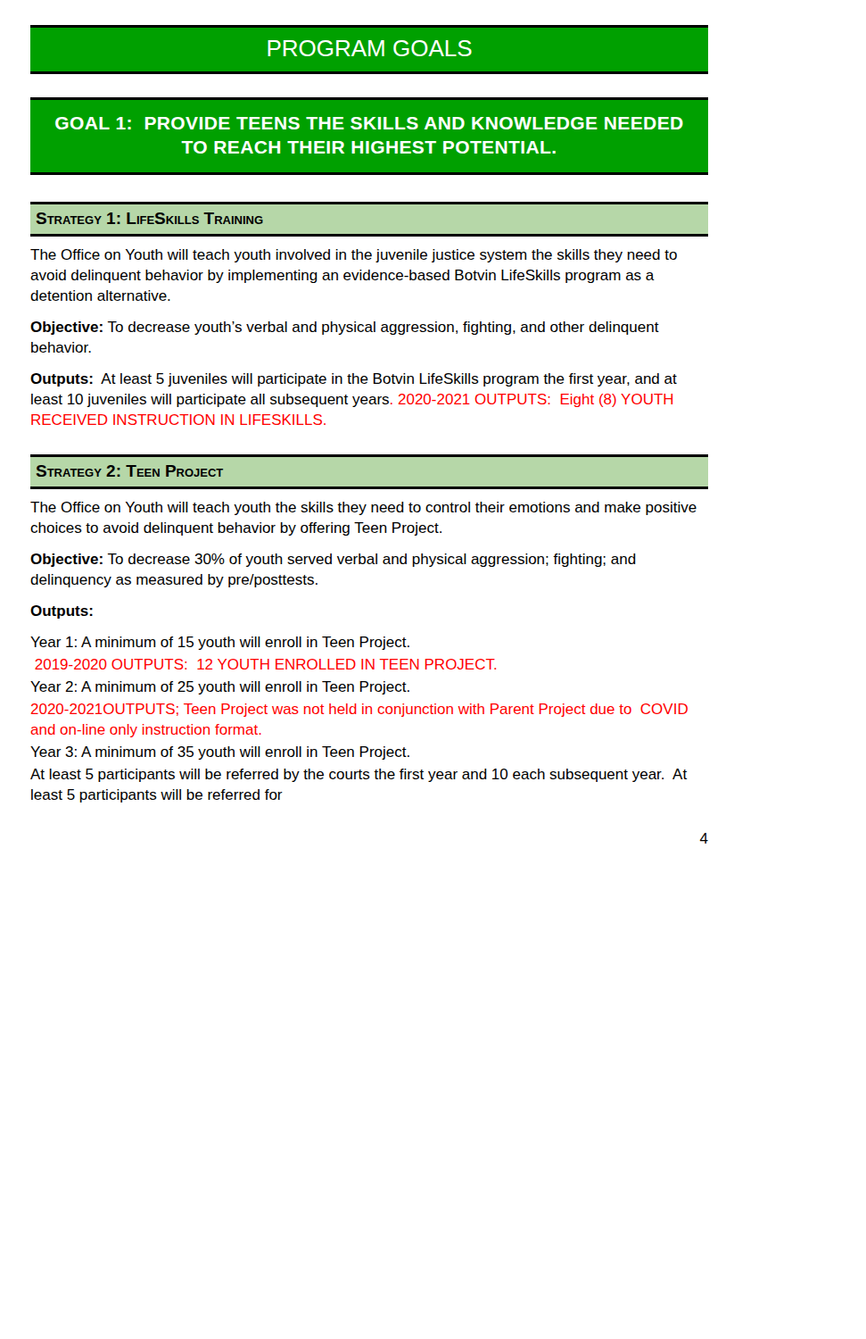PROGRAM GOALS
GOAL 1: PROVIDE TEENS THE SKILLS AND KNOWLEDGE NEEDED TO REACH THEIR HIGHEST POTENTIAL.
Strategy 1: LifeSkills Training
The Office on Youth will teach youth involved in the juvenile justice system the skills they need to avoid delinquent behavior by implementing an evidence-based Botvin LifeSkills program as a detention alternative.
Objective: To decrease youth’s verbal and physical aggression, fighting, and other delinquent behavior.
Outputs: At least 5 juveniles will participate in the Botvin LifeSkills program the first year, and at least 10 juveniles will participate all subsequent years. 2020-2021 OUTPUTS: Eight (8) YOUTH RECEIVED INSTRUCTION IN LIFESKILLS.
Strategy 2: Teen Project
The Office on Youth will teach youth the skills they need to control their emotions and make positive choices to avoid delinquent behavior by offering Teen Project.
Objective: To decrease 30% of youth served verbal and physical aggression; fighting; and delinquency as measured by pre/posttests.
Outputs:
Year 1: A minimum of 15 youth will enroll in Teen Project.
2019-2020 OUTPUTS: 12 YOUTH ENROLLED IN TEEN PROJECT.
Year 2: A minimum of 25 youth will enroll in Teen Project.
2020-2021OUTPUTS; Teen Project was not held in conjunction with Parent Project due to COVID and on-line only instruction format.
Year 3: A minimum of 35 youth will enroll in Teen Project.
At least 5 participants will be referred by the courts the first year and 10 each subsequent year. At least 5 participants will be referred for
4